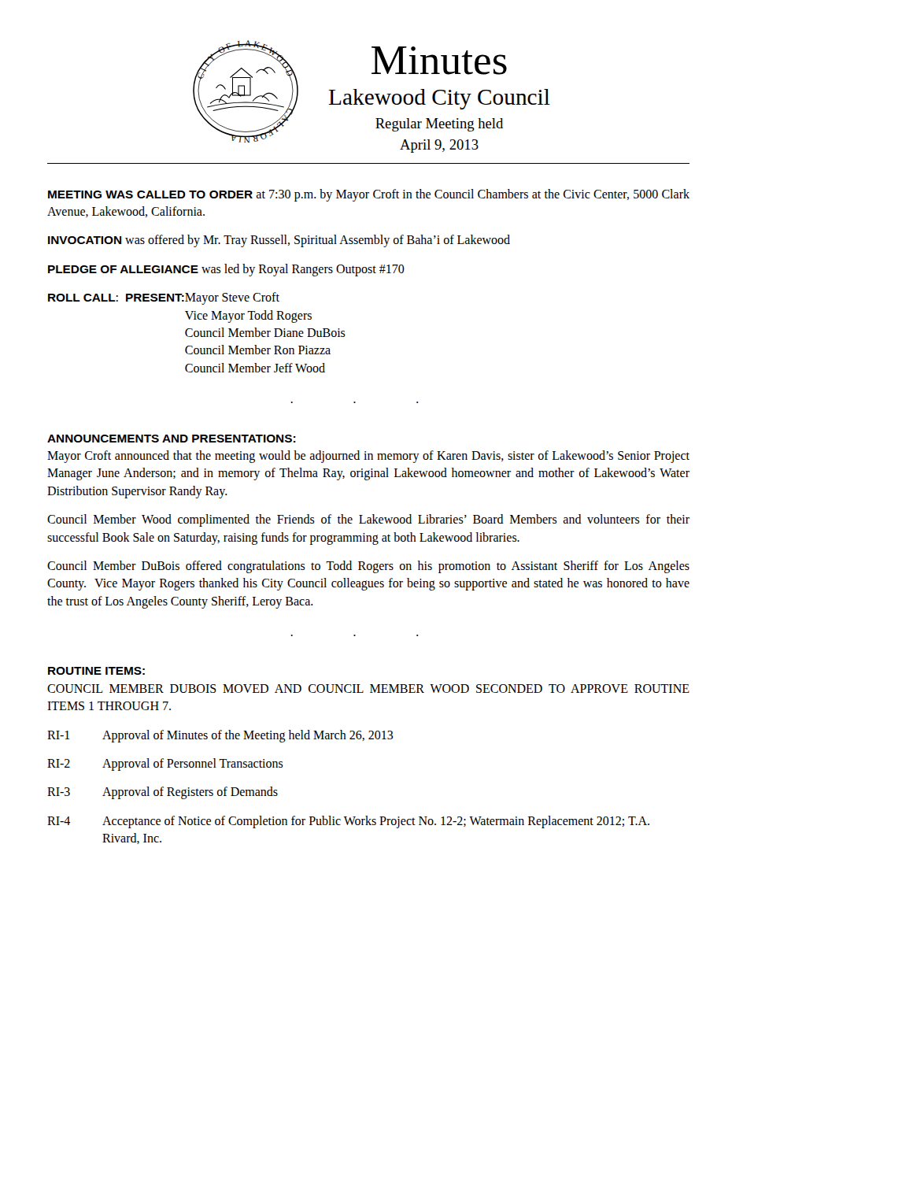CITY OF LAKEWOOD CALIFORNIA
Minutes
Lakewood City Council
Regular Meeting held
April 9, 2013
MEETING WAS CALLED TO ORDER at 7:30 p.m. by Mayor Croft in the Council Chambers at the Civic Center, 5000 Clark Avenue, Lakewood, California.
INVOCATION was offered by Mr. Tray Russell, Spiritual Assembly of Baha’i of Lakewood
PLEDGE OF ALLEGIANCE was led by Royal Rangers Outpost #170
| ROLL CALL : PRESENT: | Mayor Steve Croft |
| | Vice Mayor Todd Rogers |
| | Council Member Diane DuBois |
| | Council Member Ron Piazza |
| | Council Member Jeff Wood |
· · ·
ANNOUNCEMENTS AND PRESENTATIONS:
Mayor Croft announced that the meeting would be adjourned in memory of Karen Davis, sister of Lakewood’s Senior Project Manager June Anderson; and in memory of Thelma Ray, original Lakewood homeowner and mother of Lakewood’s Water Distribution Supervisor Randy Ray.
Council Member Wood complimented the Friends of the Lakewood Libraries’ Board Members and volunteers for their successful Book Sale on Saturday, raising funds for programming at both Lakewood libraries.
Council Member DuBois offered congratulations to Todd Rogers on his promotion to Assistant Sheriff for Los Angeles County. Vice Mayor Rogers thanked his City Council colleagues for being so supportive and stated he was honored to have the trust of Los Angeles County Sheriff, Leroy Baca.
· · ·
ROUTINE ITEMS:
COUNCIL MEMBER DUBOIS MOVED AND COUNCIL MEMBER WOOD SECONDED TO APPROVE ROUTINE ITEMS 1 THROUGH 7.
RI-1
Approval of Minutes of the Meeting held March 26, 2013
RI-2
Approval of Personnel Transactions
RI-3
Approval of Registers of Demands
RI-4
Acceptance of Notice of Completion for Public Works Project No. 12-2; Watermain Replacement 2012; T.A. Rivard, Inc.